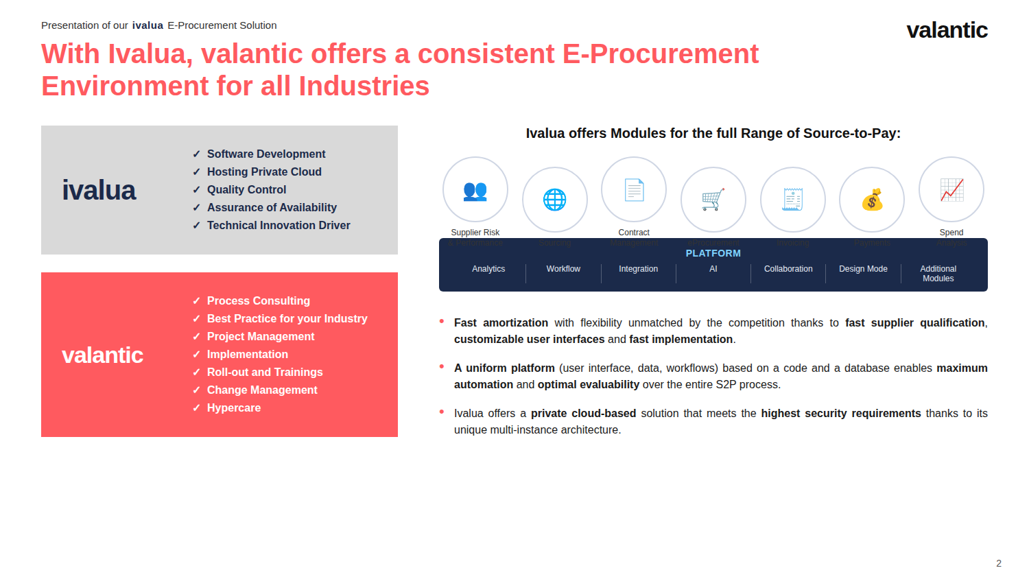valantic
Presentation of our ivalua E-Procurement Solution
With Ivalua, valantic offers a consistent E-Procurement Environment for all Industries
ivalua
Software Development
Hosting Private Cloud
Quality Control
Assurance of Availability
Technical Innovation Driver
valantic
Process Consulting
Best Practice for your Industry
Project Management
Implementation
Roll-out and Trainings
Change Management
Hypercare
Ivalua offers Modules for the full Range of Source-to-Pay:
👥
Supplier Risk
& Performance
🌐
Sourcing
📄
Contract
Management
🛒
eProcurement
🧾
Invoicing
💰
Payments
📈
Spend
Analysis
PLATFORM
Analytics Workflow Integration AI Collaboration Design Mode Additional Modules
Fast amortization with flexibility unmatched by the competition thanks to fast supplier qualification, customizable user interfaces and fast implementation.
A uniform platform (user interface, data, workflows) based on a code and a database enables maximum automation and optimal evaluability over the entire S2P process.
Ivalua offers a private cloud-based solution that meets the highest security requirements thanks to its unique multi-instance architecture.
2